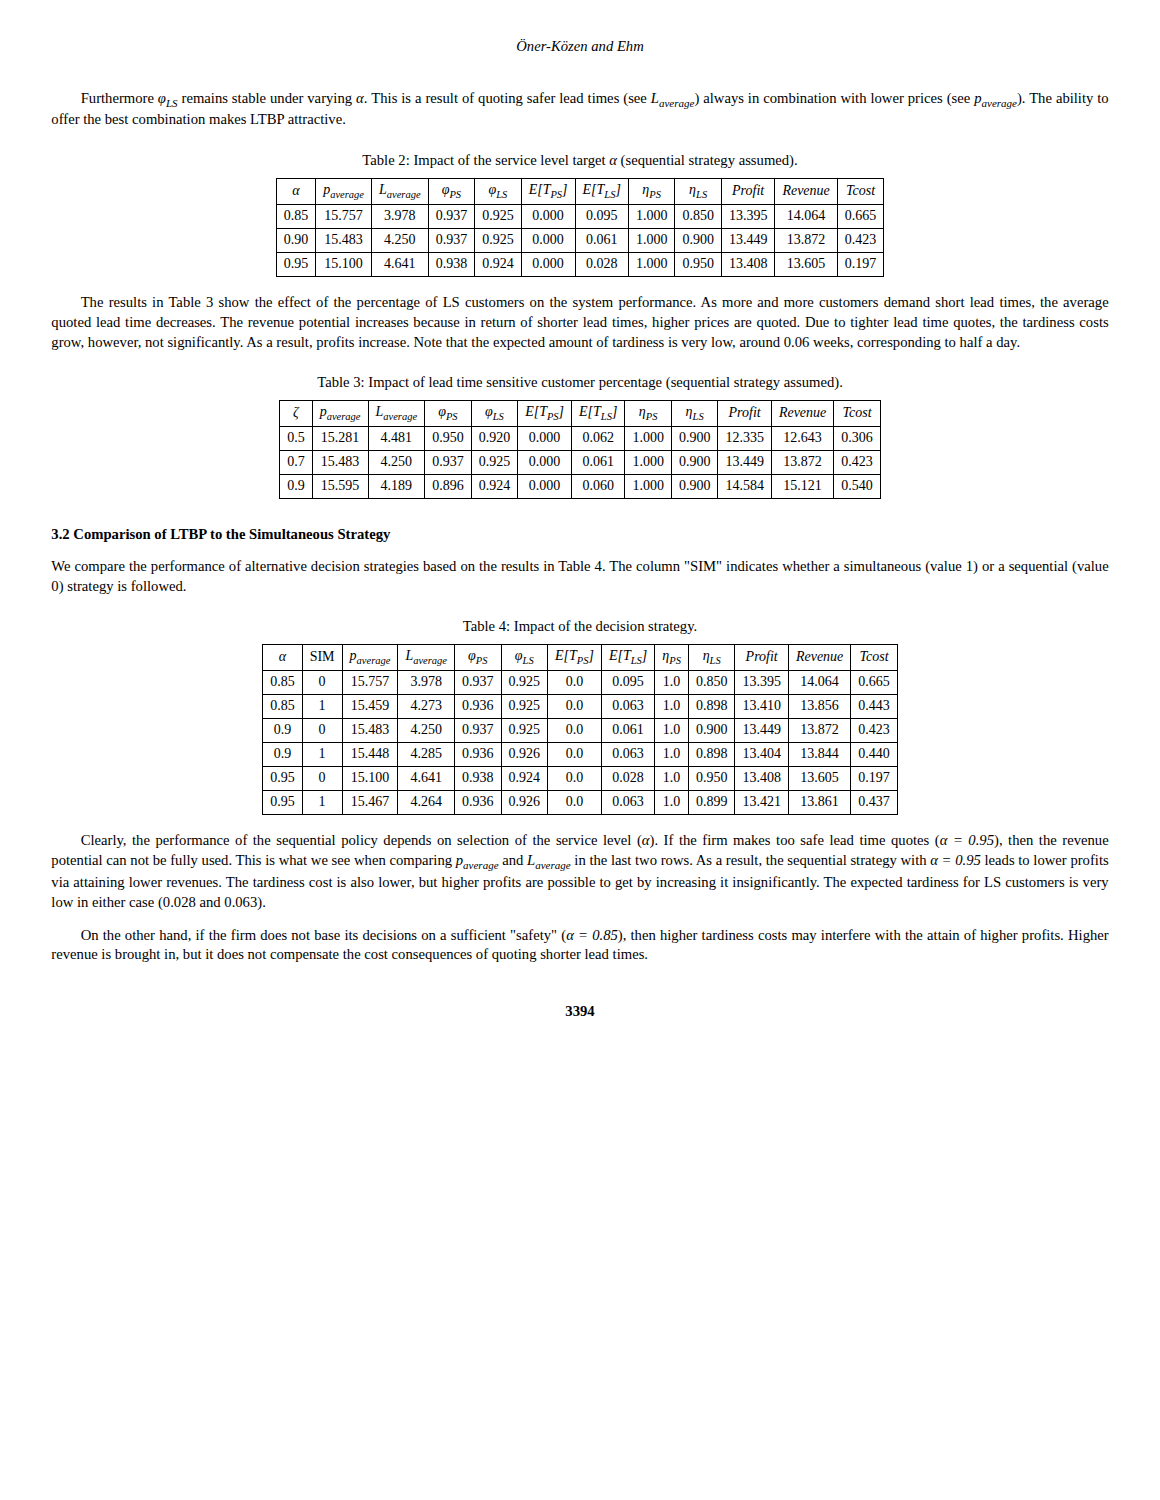Öner-Közen and Ehm
Furthermore φLS remains stable under varying α. This is a result of quoting safer lead times (see Laverage) always in combination with lower prices (see paverage). The ability to offer the best combination makes LTBP attractive.
Table 2: Impact of the service level target α (sequential strategy assumed).
| α | p average | L average | φ PS | φ LS | E[T PS ] | E[T LS ] | η PS | η LS | Profit | Revenue | Tcost |
| 0.85 | 15.757 | 3.978 | 0.937 | 0.925 | 0.000 | 0.095 | 1.000 | 0.850 | 13.395 | 14.064 | 0.665 |
| 0.90 | 15.483 | 4.250 | 0.937 | 0.925 | 0.000 | 0.061 | 1.000 | 0.900 | 13.449 | 13.872 | 0.423 |
| 0.95 | 15.100 | 4.641 | 0.938 | 0.924 | 0.000 | 0.028 | 1.000 | 0.950 | 13.408 | 13.605 | 0.197 |
The results in Table 3 show the effect of the percentage of LS customers on the system performance. As more and more customers demand short lead times, the average quoted lead time decreases. The revenue potential increases because in return of shorter lead times, higher prices are quoted. Due to tighter lead time quotes, the tardiness costs grow, however, not significantly. As a result, profits increase. Note that the expected amount of tardiness is very low, around 0.06 weeks, corresponding to half a day.
Table 3: Impact of lead time sensitive customer percentage (sequential strategy assumed).
| ζ | p average | L average | φ PS | φ LS | E[T PS ] | E[T LS ] | η PS | η LS | Profit | Revenue | Tcost |
| 0.5 | 15.281 | 4.481 | 0.950 | 0.920 | 0.000 | 0.062 | 1.000 | 0.900 | 12.335 | 12.643 | 0.306 |
| 0.7 | 15.483 | 4.250 | 0.937 | 0.925 | 0.000 | 0.061 | 1.000 | 0.900 | 13.449 | 13.872 | 0.423 |
| 0.9 | 15.595 | 4.189 | 0.896 | 0.924 | 0.000 | 0.060 | 1.000 | 0.900 | 14.584 | 15.121 | 0.540 |
3.2 Comparison of LTBP to the Simultaneous Strategy
We compare the performance of alternative decision strategies based on the results in Table 4. The column "SIM" indicates whether a simultaneous (value 1) or a sequential (value 0) strategy is followed.
Table 4: Impact of the decision strategy.
| α | SIM | p average | L average | φ PS | φ LS | E[T PS ] | E[T LS ] | η PS | η LS | Profit | Revenue | Tcost |
| 0.85 | 0 | 15.757 | 3.978 | 0.937 | 0.925 | 0.0 | 0.095 | 1.0 | 0.850 | 13.395 | 14.064 | 0.665 |
| 0.85 | 1 | 15.459 | 4.273 | 0.936 | 0.925 | 0.0 | 0.063 | 1.0 | 0.898 | 13.410 | 13.856 | 0.443 |
| 0.9 | 0 | 15.483 | 4.250 | 0.937 | 0.925 | 0.0 | 0.061 | 1.0 | 0.900 | 13.449 | 13.872 | 0.423 |
| 0.9 | 1 | 15.448 | 4.285 | 0.936 | 0.926 | 0.0 | 0.063 | 1.0 | 0.898 | 13.404 | 13.844 | 0.440 |
| 0.95 | 0 | 15.100 | 4.641 | 0.938 | 0.924 | 0.0 | 0.028 | 1.0 | 0.950 | 13.408 | 13.605 | 0.197 |
| 0.95 | 1 | 15.467 | 4.264 | 0.936 | 0.926 | 0.0 | 0.063 | 1.0 | 0.899 | 13.421 | 13.861 | 0.437 |
Clearly, the performance of the sequential policy depends on selection of the service level (α). If the firm makes too safe lead time quotes (α = 0.95), then the revenue potential can not be fully used. This is what we see when comparing paverage and Laverage in the last two rows. As a result, the sequential strategy with α = 0.95 leads to lower profits via attaining lower revenues. The tardiness cost is also lower, but higher profits are possible to get by increasing it insignificantly. The expected tardiness for LS customers is very low in either case (0.028 and 0.063).
On the other hand, if the firm does not base its decisions on a sufficient "safety" (α = 0.85), then higher tardiness costs may interfere with the attain of higher profits. Higher revenue is brought in, but it does not compensate the cost consequences of quoting shorter lead times.
3394